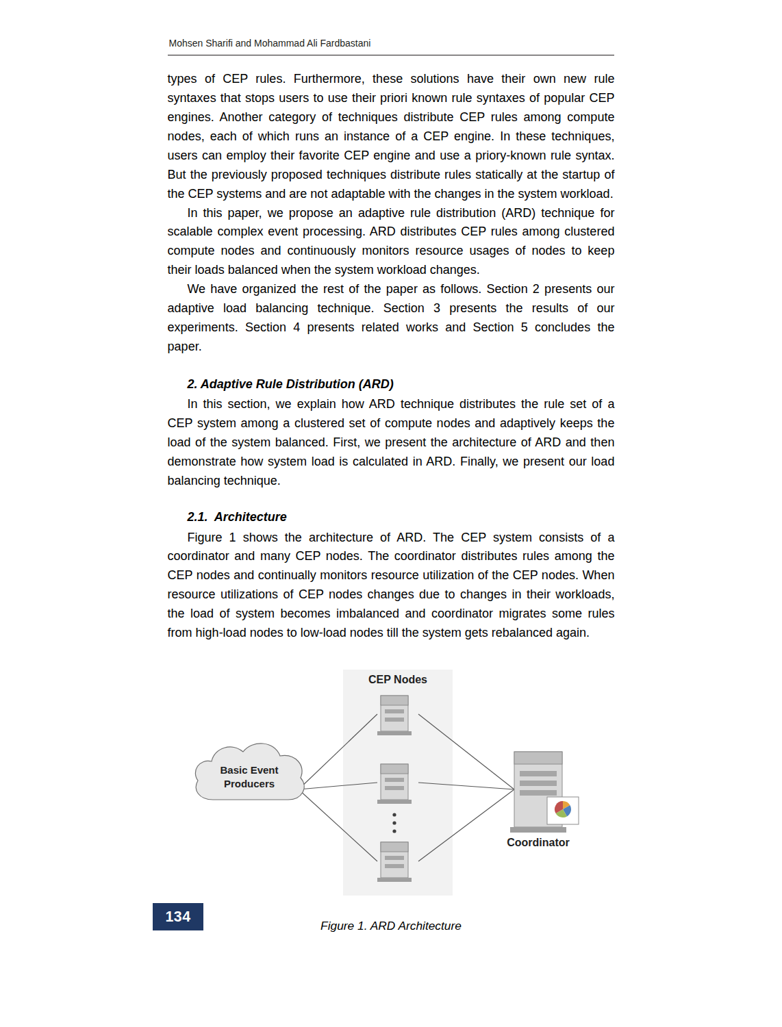Mohsen Sharifi and Mohammad Ali Fardbastani
types of CEP rules. Furthermore, these solutions have their own new rule syntaxes that stops users to use their priori known rule syntaxes of popular CEP engines. Another category of techniques distribute CEP rules among compute nodes, each of which runs an instance of a CEP engine. In these techniques, users can employ their favorite CEP engine and use a priory-known rule syntax. But the previously proposed techniques distribute rules statically at the startup of the CEP systems and are not adaptable with the changes in the system workload.
In this paper, we propose an adaptive rule distribution (ARD) technique for scalable complex event processing. ARD distributes CEP rules among clustered compute nodes and continuously monitors resource usages of nodes to keep their loads balanced when the system workload changes.
We have organized the rest of the paper as follows. Section 2 presents our adaptive load balancing technique. Section 3 presents the results of our experiments. Section 4 presents related works and Section 5 concludes the paper.
2. Adaptive Rule Distribution (ARD)
In this section, we explain how ARD technique distributes the rule set of a CEP system among a clustered set of compute nodes and adaptively keeps the load of the system balanced. First, we present the architecture of ARD and then demonstrate how system load is calculated in ARD. Finally, we present our load balancing technique.
2.1. Architecture
Figure 1 shows the architecture of ARD. The CEP system consists of a coordinator and many CEP nodes. The coordinator distributes rules among the CEP nodes and continually monitors resource utilization of the CEP nodes. When resource utilizations of CEP nodes changes due to changes in their workloads, the load of system becomes imbalanced and coordinator migrates some rules from high-load nodes to low-load nodes till the system gets rebalanced again.
CEP Nodes Basic Event Producers Coordinator
Figure 1. ARD Architecture
134